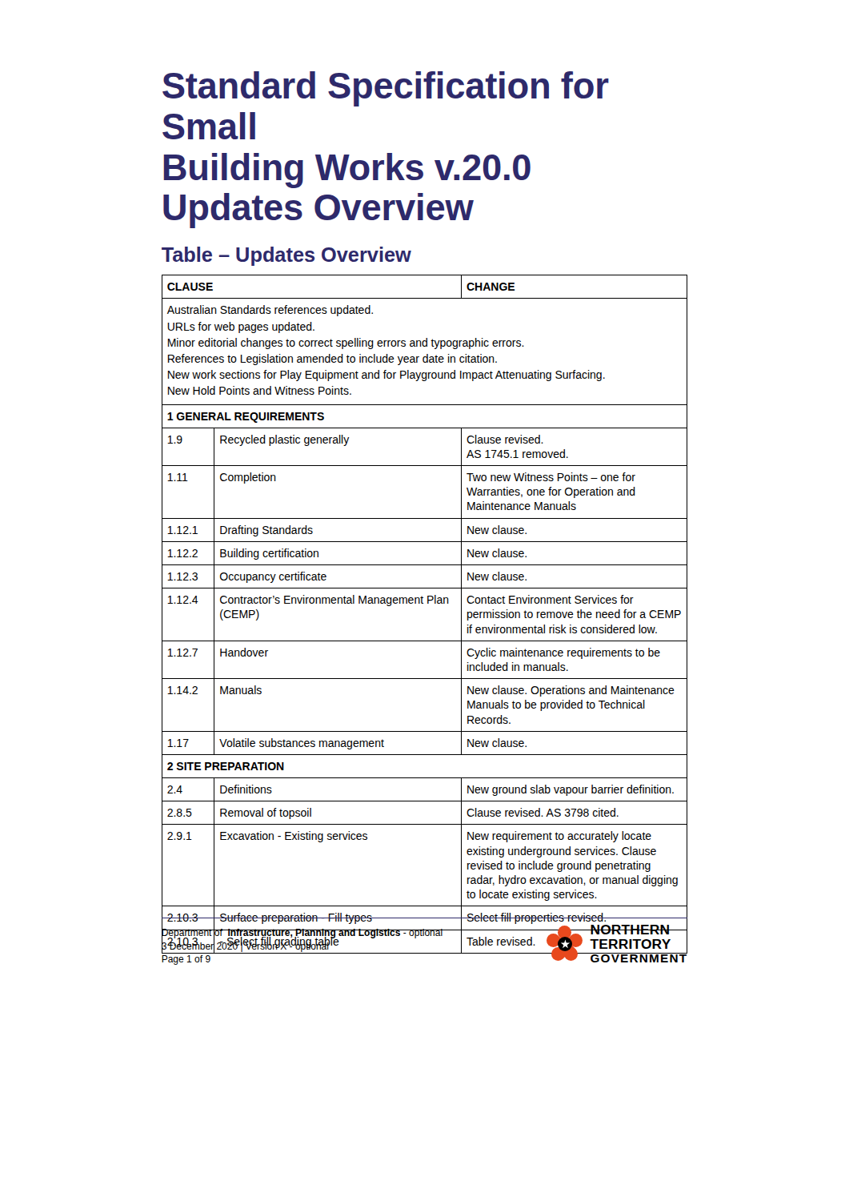Standard Specification for Small
Building Works v.20.0
Updates Overview
Table – Updates Overview
| CLAUSE | CHANGE |
| --- | --- |
| Australian Standards references updated. URLs for web pages updated. Minor editorial changes to correct spelling errors and typographic errors. References to Legislation amended to include year date in citation. New work sections for Play Equipment and for Playground Impact Attenuating Surfacing. New Hold Points and Witness Points. |
| 1 GENERAL REQUIREMENTS |
| 1.9 | Recycled plastic generally | Clause revised. AS 1745.1 removed. |
| 1.11 | Completion | Two new Witness Points – one for Warranties, one for Operation and Maintenance Manuals |
| 1.12.1 | Drafting Standards | New clause. |
| 1.12.2 | Building certification | New clause. |
| 1.12.3 | Occupancy certificate | New clause. |
| 1.12.4 | Contractor’s Environmental Management Plan (CEMP) | Contact Environment Services for permission to remove the need for a CEMP if environmental risk is considered low. |
| 1.12.7 | Handover | Cyclic maintenance requirements to be included in manuals. |
| 1.14.2 | Manuals | New clause. Operations and Maintenance Manuals to be provided to Technical Records. |
| 1.17 | Volatile substances management | New clause. |
| 2 SITE PREPARATION |
| 2.4 | Definitions | New ground slab vapour barrier definition. |
| 2.8.5 | Removal of topsoil | Clause revised. AS 3798 cited. |
| 2.9.1 | Excavation - Existing services | New requirement to accurately locate existing underground services. Clause revised to include ground penetrating radar, hydro excavation, or manual digging to locate existing services. |
| 2.10.3 | Surface preparation - Fill types | Select fill properties revised. |
| 2.10.3 | - Select fill grading table | Table revised. |
Department of Infrastructure, Planning and Logistics - optional
3 December 2020 | Version X - optional
Page 1 of 9
Northern
Territory
Government